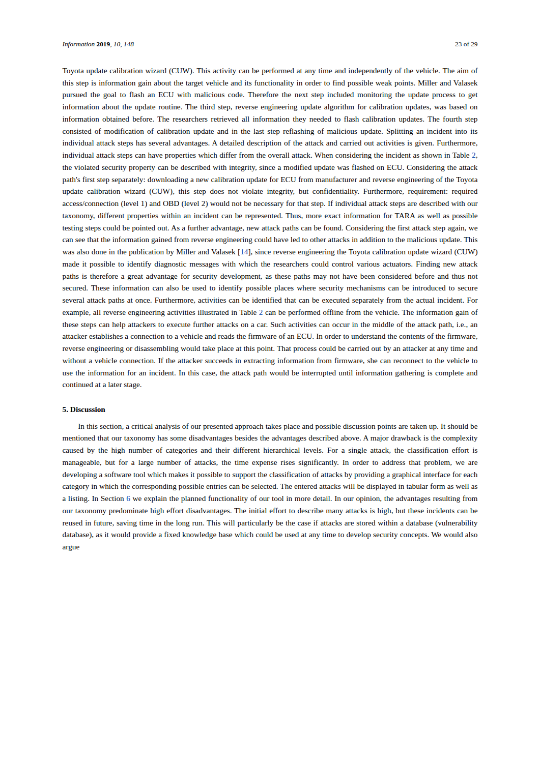Information 2019, 10, 148 23 of 29
Toyota update calibration wizard (CUW). This activity can be performed at any time and independently of the vehicle. The aim of this step is information gain about the target vehicle and its functionality in order to find possible weak points. Miller and Valasek pursued the goal to flash an ECU with malicious code. Therefore the next step included monitoring the update process to get information about the update routine. The third step, reverse engineering update algorithm for calibration updates, was based on information obtained before. The researchers retrieved all information they needed to flash calibration updates. The fourth step consisted of modification of calibration update and in the last step reflashing of malicious update. Splitting an incident into its individual attack steps has several advantages. A detailed description of the attack and carried out activities is given. Furthermore, individual attack steps can have properties which differ from the overall attack. When considering the incident as shown in Table 2, the violated security property can be described with integrity, since a modified update was flashed on ECU. Considering the attack path's first step separately: downloading a new calibration update for ECU from manufacturer and reverse engineering of the Toyota update calibration wizard (CUW), this step does not violate integrity, but confidentiality. Furthermore, requirement: required access/connection (level 1) and OBD (level 2) would not be necessary for that step. If individual attack steps are described with our taxonomy, different properties within an incident can be represented. Thus, more exact information for TARA as well as possible testing steps could be pointed out. As a further advantage, new attack paths can be found. Considering the first attack step again, we can see that the information gained from reverse engineering could have led to other attacks in addition to the malicious update. This was also done in the publication by Miller and Valasek [14], since reverse engineering the Toyota calibration update wizard (CUW) made it possible to identify diagnostic messages with which the researchers could control various actuators. Finding new attack paths is therefore a great advantage for security development, as these paths may not have been considered before and thus not secured. These information can also be used to identify possible places where security mechanisms can be introduced to secure several attack paths at once. Furthermore, activities can be identified that can be executed separately from the actual incident. For example, all reverse engineering activities illustrated in Table 2 can be performed offline from the vehicle. The information gain of these steps can help attackers to execute further attacks on a car. Such activities can occur in the middle of the attack path, i.e., an attacker establishes a connection to a vehicle and reads the firmware of an ECU. In order to understand the contents of the firmware, reverse engineering or disassembling would take place at this point. That process could be carried out by an attacker at any time and without a vehicle connection. If the attacker succeeds in extracting information from firmware, she can reconnect to the vehicle to use the information for an incident. In this case, the attack path would be interrupted until information gathering is complete and continued at a later stage.
5. Discussion
In this section, a critical analysis of our presented approach takes place and possible discussion points are taken up. It should be mentioned that our taxonomy has some disadvantages besides the advantages described above. A major drawback is the complexity caused by the high number of categories and their different hierarchical levels. For a single attack, the classification effort is manageable, but for a large number of attacks, the time expense rises significantly. In order to address that problem, we are developing a software tool which makes it possible to support the classification of attacks by providing a graphical interface for each category in which the corresponding possible entries can be selected. The entered attacks will be displayed in tabular form as well as a listing. In Section 6 we explain the planned functionality of our tool in more detail. In our opinion, the advantages resulting from our taxonomy predominate high effort disadvantages. The initial effort to describe many attacks is high, but these incidents can be reused in future, saving time in the long run. This will particularly be the case if attacks are stored within a database (vulnerability database), as it would provide a fixed knowledge base which could be used at any time to develop security concepts. We would also argue